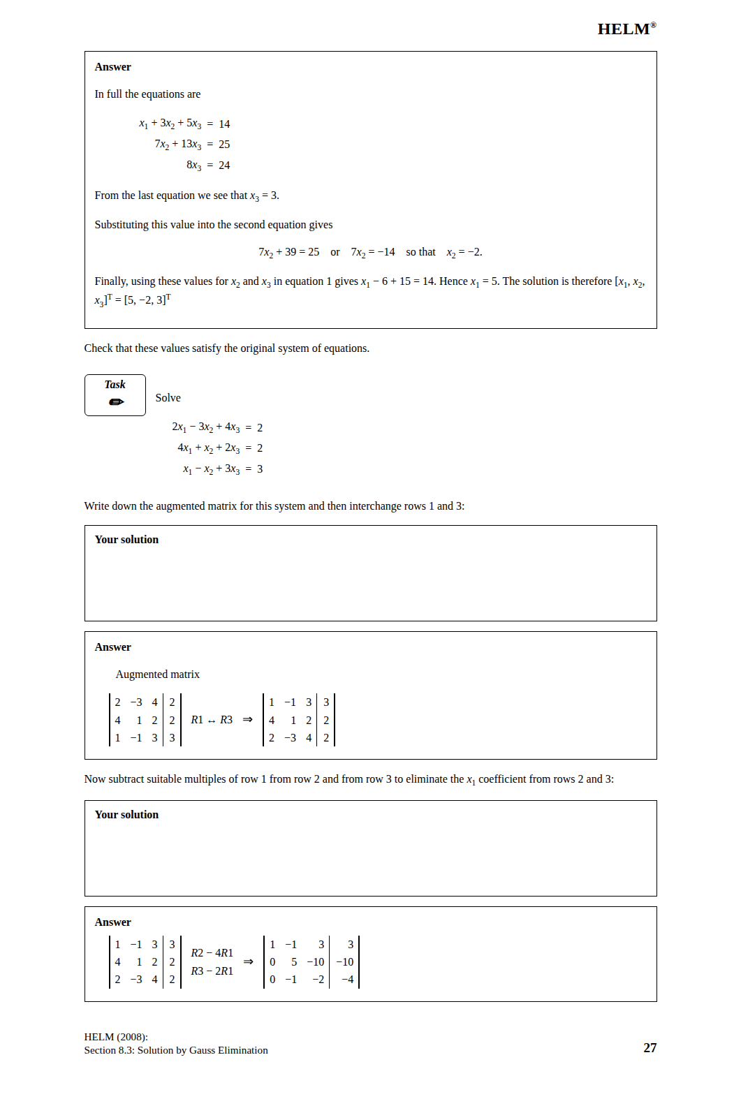HELM®
Answer
In full the equations are
| x 1 + 3 x 2 + 5 x 3 | = | 14 |
| 7 x 2 + 13 x 3 | = | 25 |
| 8 x 3 | = | 24 |
From the last equation we see that x3 = 3.
Substituting this value into the second equation gives
7x2 + 39 = 25 or 7x2 = −14 so that x2 = −2.
Finally, using these values for x2 and x3 in equation 1 gives x1 − 6 + 15 = 14. Hence x1 = 5. The solution is therefore [x1, x2, x3]T = [5, −2, 3]T
Check that these values satisfy the original system of equations.
Task ✏
Solve
| 2 x 1 − 3 x 2 + 4 x 3 | = | 2 |
| 4 x 1 + x 2 + 2 x 3 | = | 2 |
| x 1 − x 2 + 3 x 3 | = | 3 |
Write down the augmented matrix for this system and then interchange rows 1 and 3:
Your solution
Answer
Augmented matrix
| 2 | −3 | 4 | 2 |
| 4 | 1 | 2 | 2 |
| 1 | −1 | 3 | 3 |
R1 ↔ R3 ⇒
| 1 | −1 | 3 | 3 |
| 4 | 1 | 2 | 2 |
| 2 | −3 | 4 | 2 |
Now subtract suitable multiples of row 1 from row 2 and from row 3 to eliminate the x1 coefficient from rows 2 and 3:
Your solution
Answer
| 1 | −1 | 3 | 3 |
| 4 | 1 | 2 | 2 |
| 2 | −3 | 4 | 2 |
R2 − 4R1
R3 − 2R1 ⇒
| 1 | −1 | 3 | 3 |
| 0 | 5 | −10 | −10 |
| 0 | −1 | −2 | −4 |
HELM (2008):
Section 8.3: Solution by Gauss Elimination
27